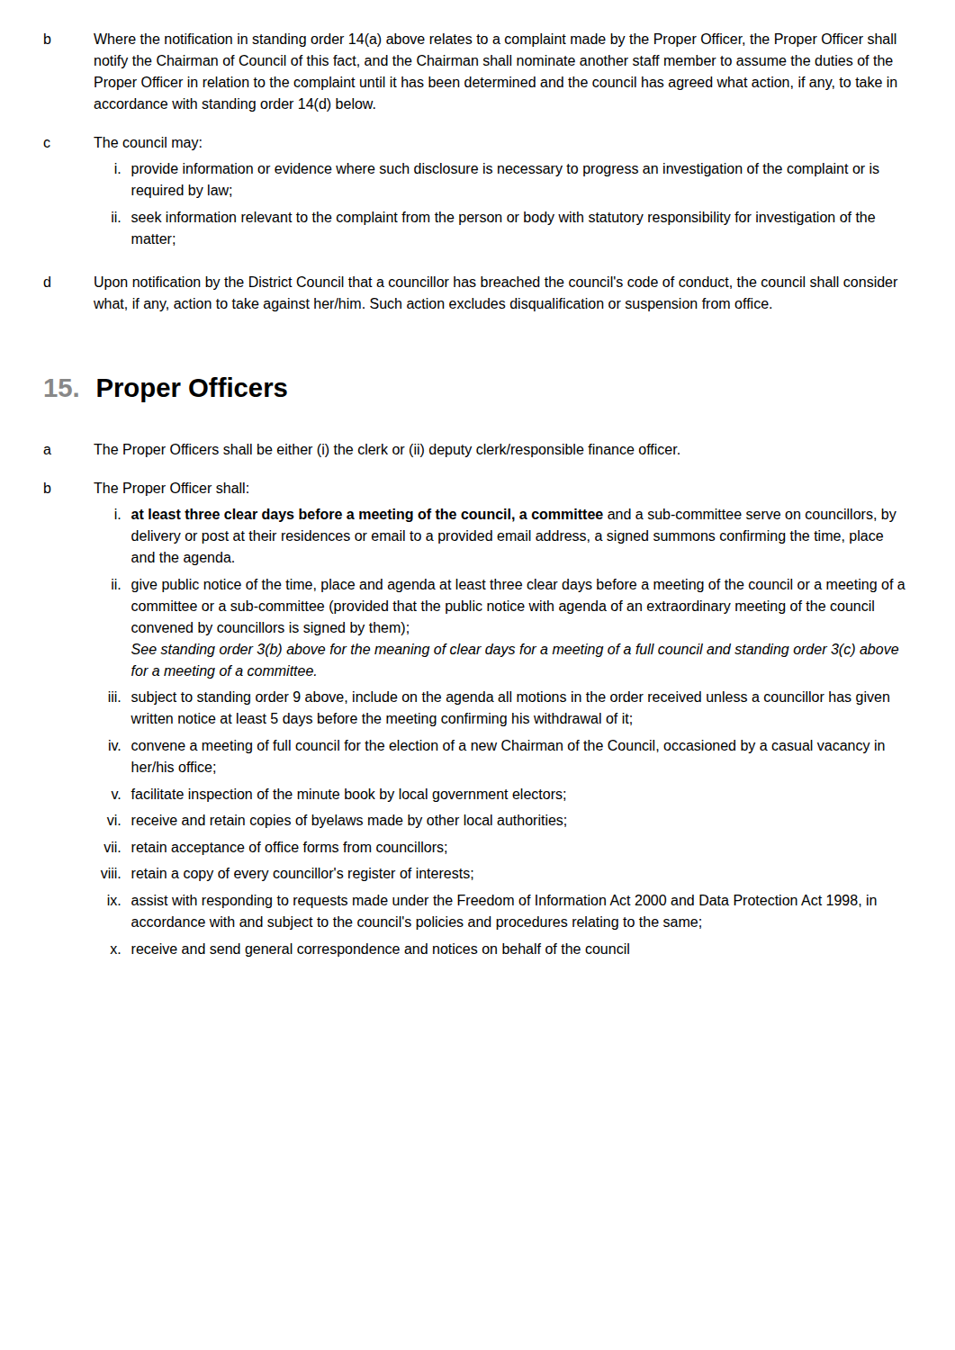b
Where the notification in standing order 14(a) above relates to a complaint made by the Proper Officer, the Proper Officer shall notify the Chairman of Council of this fact, and the Chairman shall nominate another staff member to assume the duties of the Proper Officer in relation to the complaint until it has been determined and the council has agreed what action, if any, to take in accordance with standing order 14(d) below.
c
The council may:
provide information or evidence where such disclosure is necessary to progress an investigation of the complaint or is required by law;
seek information relevant to the complaint from the person or body with statutory responsibility for investigation of the matter;
d
Upon notification by the District Council that a councillor has breached the council's code of conduct, the council shall consider what, if any, action to take against her/him. Such action excludes disqualification or suspension from office.
15. Proper Officers
a
The Proper Officers shall be either (i) the clerk or (ii) deputy clerk/responsible finance officer.
b
The Proper Officer shall:
at least three clear days before a meeting of the council, a committee and a sub-committee serve on councillors, by delivery or post at their residences or email to a provided email address, a signed summons confirming the time, place and the agenda.
give public notice of the time, place and agenda at least three clear days before a meeting of the council or a meeting of a committee or a sub-committee (provided that the public notice with agenda of an extraordinary meeting of the council convened by councillors is signed by them);
See standing order 3(b) above for the meaning of clear days for a meeting of a full council and standing order 3(c) above for a meeting of a committee.
subject to standing order 9 above, include on the agenda all motions in the order received unless a councillor has given written notice at least 5 days before the meeting confirming his withdrawal of it;
convene a meeting of full council for the election of a new Chairman of the Council, occasioned by a casual vacancy in her/his office;
facilitate inspection of the minute book by local government electors;
receive and retain copies of byelaws made by other local authorities;
retain acceptance of office forms from councillors;
retain a copy of every councillor's register of interests;
assist with responding to requests made under the Freedom of Information Act 2000 and Data Protection Act 1998, in accordance with and subject to the council's policies and procedures relating to the same;
receive and send general correspondence and notices on behalf of the council